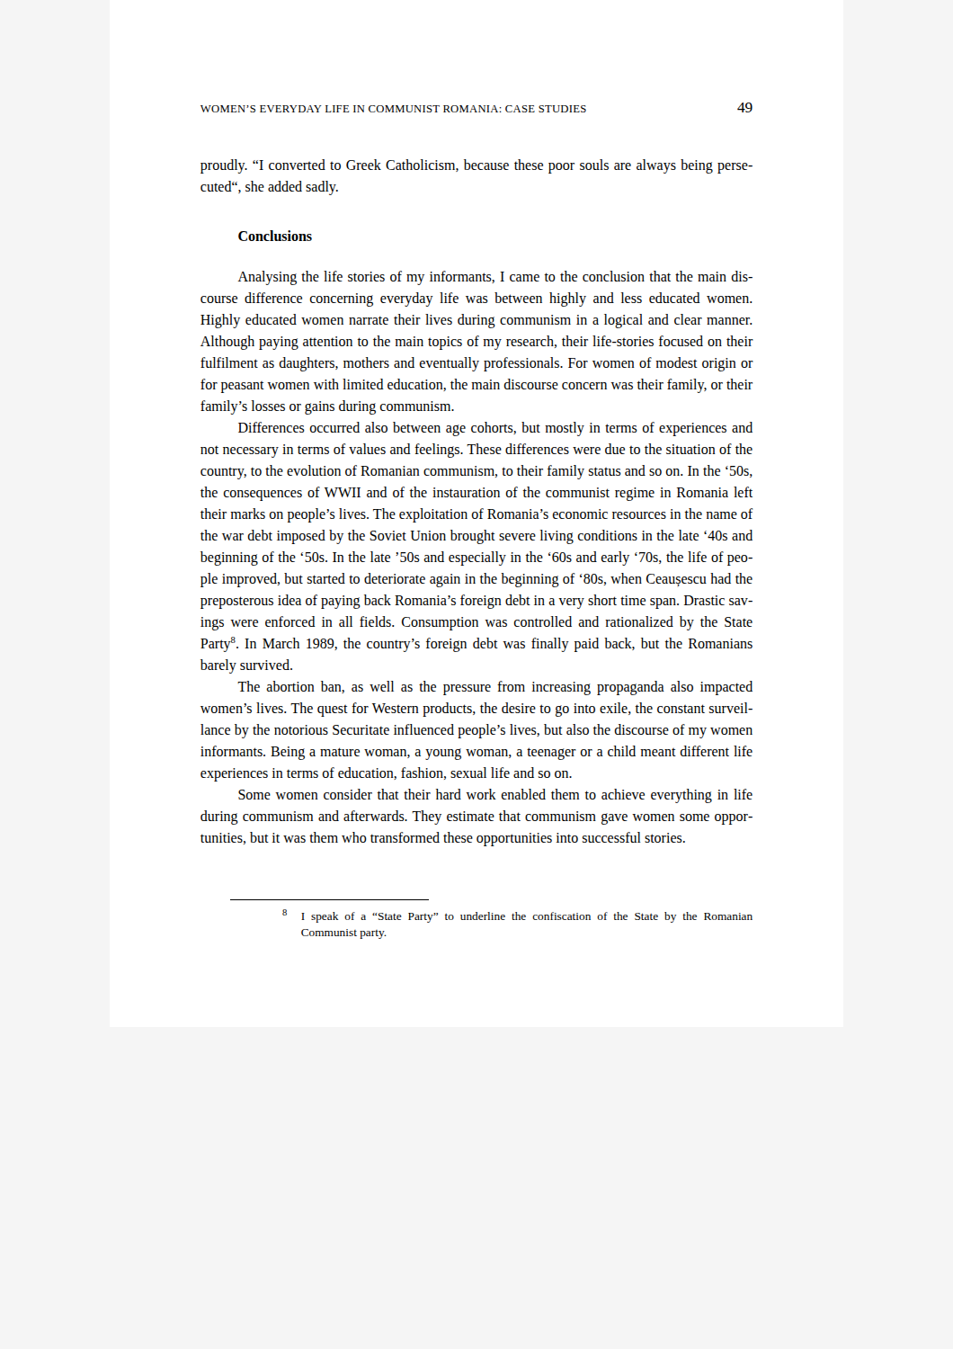WOMEN’S EVERYDAY LIFE IN COMMUNIST ROMANIA: CASE STUDIES 49
proudly. “I converted to Greek Catholicism, because these poor souls are always being persecuted“, she added sadly.
Conclusions
Analysing the life stories of my informants, I came to the conclusion that the main discourse difference concerning everyday life was between highly and less educated women. Highly educated women narrate their lives during communism in a logical and clear manner. Although paying attention to the main topics of my research, their life-stories focused on their fulfilment as daughters, mothers and eventually professionals. For women of modest origin or for peasant women with limited education, the main discourse concern was their family, or their family’s losses or gains during communism.
Differences occurred also between age cohorts, but mostly in terms of experiences and not necessary in terms of values and feelings. These differences were due to the situation of the country, to the evolution of Romanian communism, to their family status and so on. In the ‘50s, the consequences of WWII and of the instauration of the communist regime in Romania left their marks on people’s lives. The exploitation of Romania’s economic resources in the name of the war debt imposed by the Soviet Union brought severe living conditions in the late ‘40s and beginning of the ‘50s. In the late ’50s and especially in the ‘60s and early ‘70s, the life of people improved, but started to deteriorate again in the beginning of ‘80s, when Ceaușescu had the preposterous idea of paying back Romania’s foreign debt in a very short time span. Drastic savings were enforced in all fields. Consumption was controlled and rationalized by the State Party8. In March 1989, the country’s foreign debt was finally paid back, but the Romanians barely survived.
The abortion ban, as well as the pressure from increasing propaganda also impacted women’s lives. The quest for Western products, the desire to go into exile, the constant surveillance by the notorious Securitate influenced people’s lives, but also the discourse of my women informants. Being a mature woman, a young woman, a teenager or a child meant different life experiences in terms of education, fashion, sexual life and so on.
Some women consider that their hard work enabled them to achieve everything in life during communism and afterwards. They estimate that communism gave women some opportunities, but it was them who transformed these opportunities into successful stories.
8 I speak of a “State Party” to underline the confiscation of the State by the Romanian Communist party.